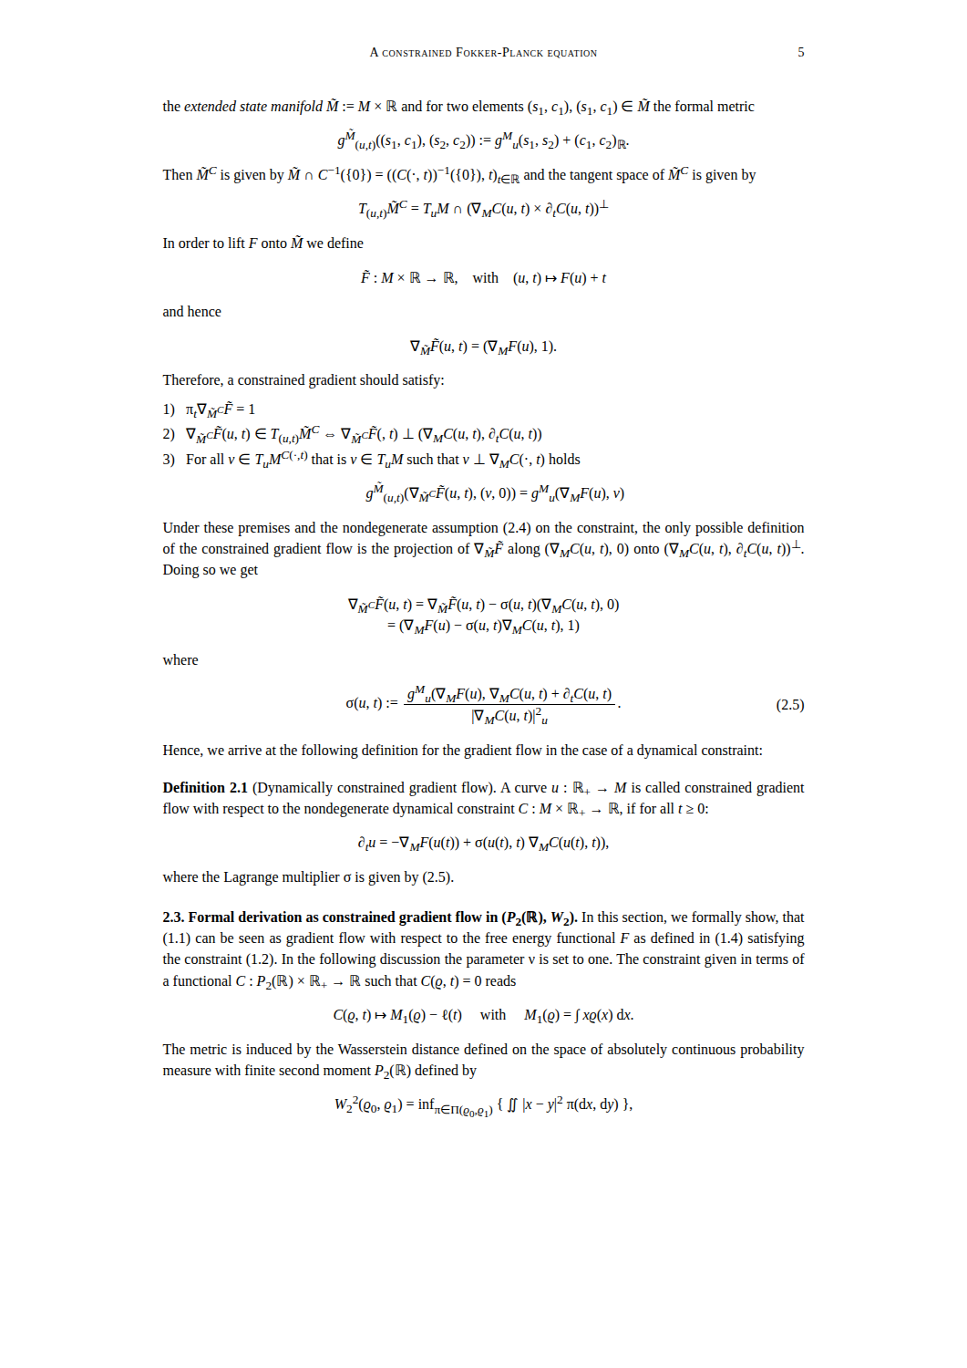A constrained Fokker-Planck equation 5
the extended state manifold M̃ := M × ℝ and for two elements (s1, c1), (s1, c1) ∈ M̃ the formal metric
gM̃(u,t)((s1, c1), (s2, c2)) := gMu(s1, s2) + (c1, c2)ℝ.
Then M̃C is given by M̃ ∩ C−1({0}) = ((C(·, t))−1({0}), t)t∈ℝ and the tangent space of M̃C is given by
T(u,t)M̃C = TuM ∩ (∇MC(u, t) × ∂tC(u, t))⊥
In order to lift F onto M̃ we define
F̃ : M × ℝ → ℝ, with (u, t) ↦ F(u) + t
and hence
∇M̃F̃(u, t) = (∇MF(u), 1).
Therefore, a constrained gradient should satisfy:
1) πt∇M̃CF̃ = 1
2) ∇M̃CF̃(u, t) ∈ T(u,t)M̃C ⇔ ∇M̃CF̃(, t) ⊥ (∇MC(u, t), ∂tC(u, t))
3) For all v ∈ TuMC(·,t) that is v ∈ TuM such that v ⊥ ∇MC(·, t) holds
gM̃(u,t)(∇M̃CF̃(u, t), (v, 0)) = gMu(∇MF(u), v)
Under these premises and the nondegenerate assumption (2.4) on the constraint, the only possible definition of the constrained gradient flow is the projection of ∇M̃F̃ along (∇MC(u, t), 0) onto (∇MC(u, t), ∂tC(u, t))⊥. Doing so we get
∇M̃CF̃(u, t) = ∇M̃F̃(u, t) − σ(u, t)(∇MC(u, t), 0) = (∇MF(u) − σ(u, t)∇MC(u, t), 1)
where
σ(u, t) := gMu(∇MF(u), ∇MC(u, t) + ∂tC(u, t) |∇MC(u, t)|2u . (2.5)
Hence, we arrive at the following definition for the gradient flow in the case of a dynamical constraint:
Definition 2.1 (Dynamically constrained gradient flow). A curve u : ℝ+ → M is called constrained gradient flow with respect to the nondegenerate dynamical constraint C : M × ℝ+ → ℝ, if for all t ≥ 0:
∂tu = −∇MF(u(t)) + σ(u(t), t) ∇MC(u(t), t)),
where the Lagrange multiplier σ is given by (2.5).
2.3. Formal derivation as constrained gradient flow in (P2(ℝ), W2). In this section, we formally show, that (1.1) can be seen as gradient flow with respect to the free energy functional F as defined in (1.4) satisfying the constraint (1.2). In the following discussion the parameter ν is set to one. The constraint given in terms of a functional C : P2(ℝ) × ℝ+ → ℝ such that C(ϱ, t) = 0 reads
C(ϱ, t) ↦ M1(ϱ) − ℓ(t) with M1(ϱ) = ∫ xϱ(x) dx.
The metric is induced by the Wasserstein distance defined on the space of absolutely continuous probability measure with finite second moment P2(ℝ) defined by
W22(ϱ0, ϱ1) = infπ∈Π(ϱ0,ϱ1) { ∬ |x − y|2 π(dx, dy) },